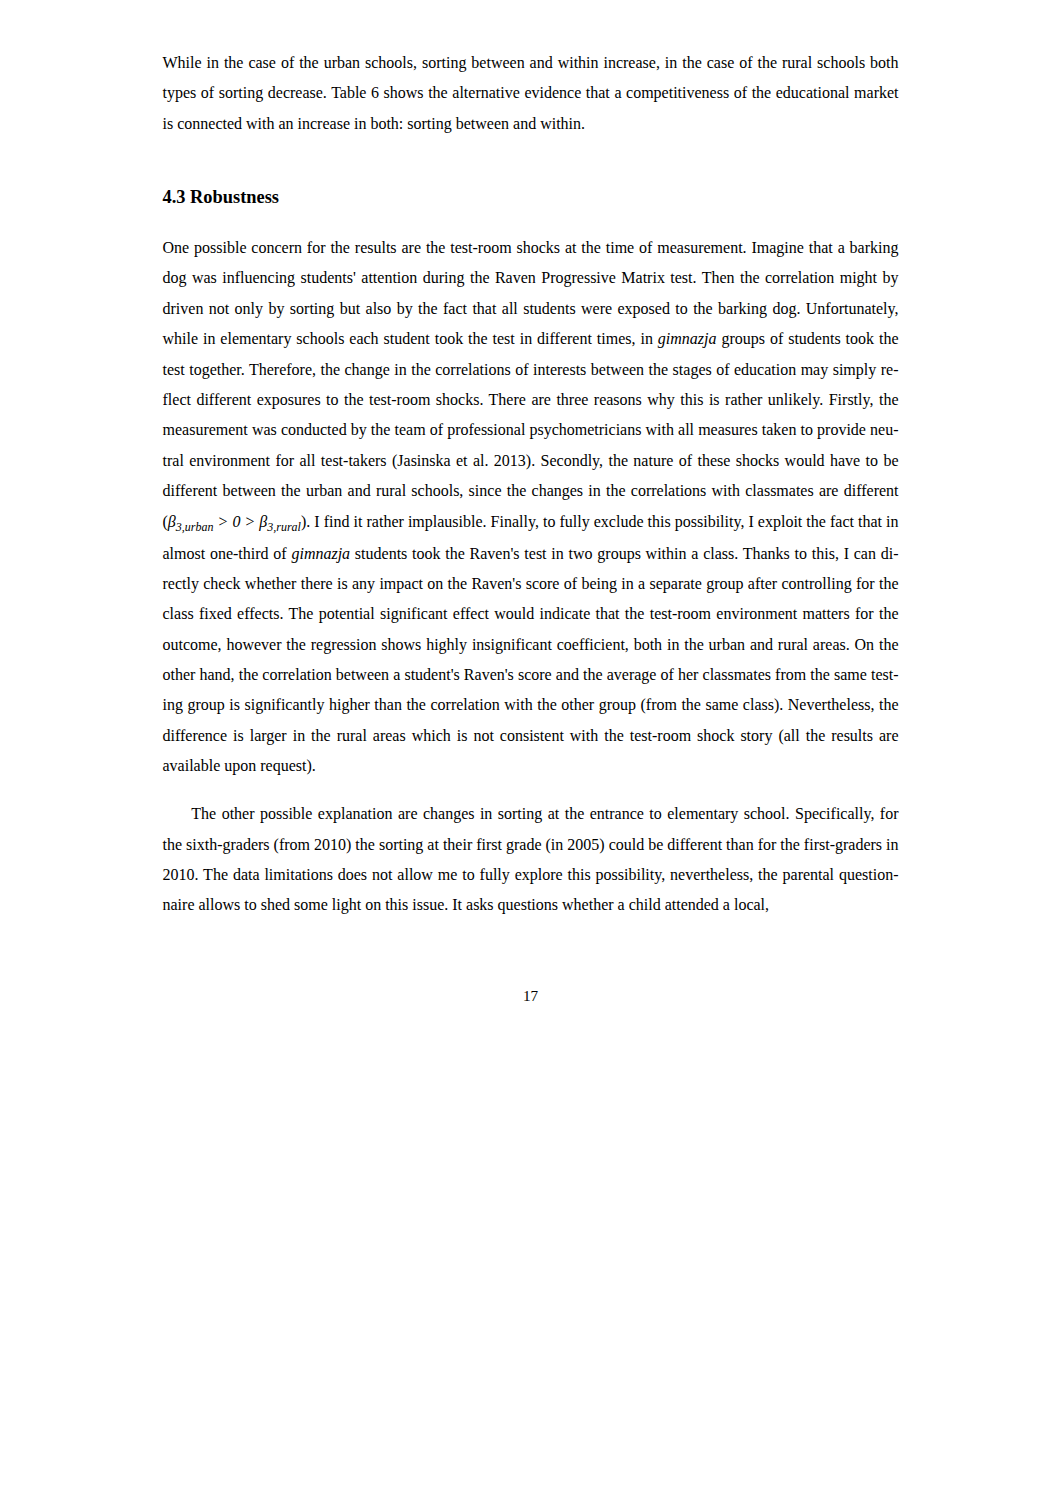While in the case of the urban schools, sorting between and within increase, in the case of the rural schools both types of sorting decrease. Table 6 shows the alternative evidence that a competitiveness of the educational market is connected with an increase in both: sorting between and within.
4.3 Robustness
One possible concern for the results are the test-room shocks at the time of measurement. Imagine that a barking dog was influencing students' attention during the Raven Progressive Matrix test. Then the correlation might by driven not only by sorting but also by the fact that all students were exposed to the barking dog. Unfortunately, while in elementary schools each student took the test in different times, in gimnazja groups of students took the test together. Therefore, the change in the correlations of interests between the stages of education may simply reflect different exposures to the test-room shocks. There are three reasons why this is rather unlikely. Firstly, the measurement was conducted by the team of professional psychometricians with all measures taken to provide neutral environment for all test-takers (Jasinska et al. 2013). Secondly, the nature of these shocks would have to be different between the urban and rural schools, since the changes in the correlations with classmates are different (β3,urban > 0 > β3,rural). I find it rather implausible. Finally, to fully exclude this possibility, I exploit the fact that in almost one-third of gimnazja students took the Raven's test in two groups within a class. Thanks to this, I can directly check whether there is any impact on the Raven's score of being in a separate group after controlling for the class fixed effects. The potential significant effect would indicate that the test-room environment matters for the outcome, however the regression shows highly insignificant coefficient, both in the urban and rural areas. On the other hand, the correlation between a student's Raven's score and the average of her classmates from the same testing group is significantly higher than the correlation with the other group (from the same class). Nevertheless, the difference is larger in the rural areas which is not consistent with the test-room shock story (all the results are available upon request).
The other possible explanation are changes in sorting at the entrance to elementary school. Specifically, for the sixth-graders (from 2010) the sorting at their first grade (in 2005) could be different than for the first-graders in 2010. The data limitations does not allow me to fully explore this possibility, nevertheless, the parental questionnaire allows to shed some light on this issue. It asks questions whether a child attended a local,
17